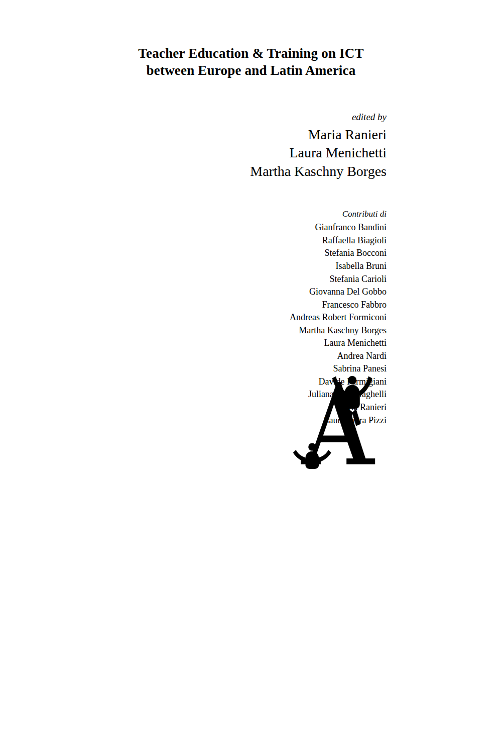Teacher Education & Training on ICT
between Europe and Latin America
edited by
Maria Ranieri Laura Menichetti Martha Kaschny Borges
Contributi di
Gianfranco Bandini Raffaella Biagioli Stefania Bocconi Isabella Bruni Stefania Carioli Giovanna Del Gobbo Francesco Fabbro Andreas Robert Formiconi Martha Kaschny Borges Laura Menichetti Andrea Nardi Sabrina Panesi Davide Parmigiani Juliana E. Raffaghelli Maria Ranieri Laura Viera Pizzi